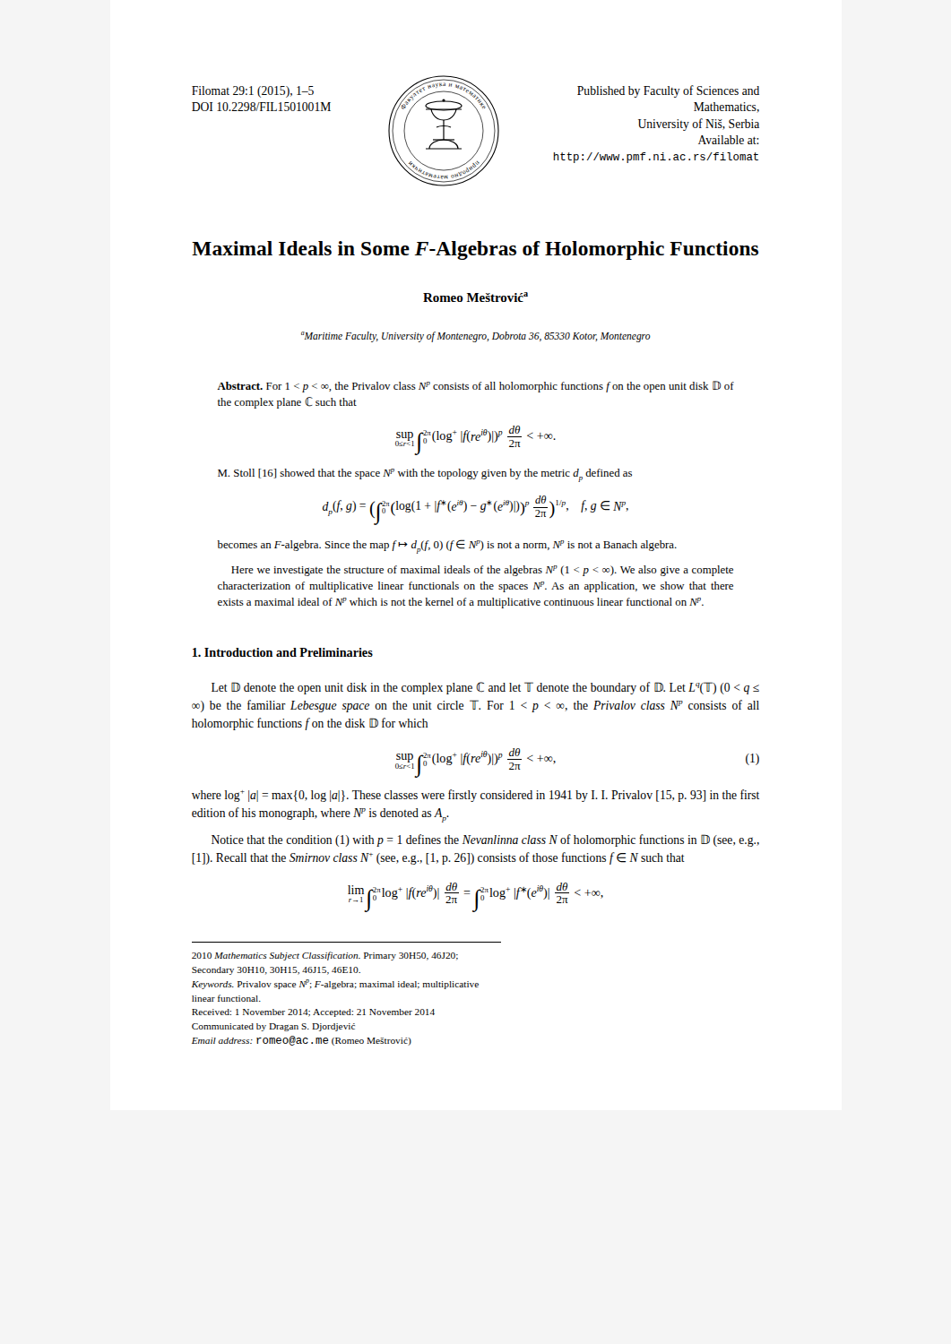Filomat 29:1 (2015), 1–5
DOI 10.2298/FIL1501001M
Факултет наука и математике природно математички
Published by Faculty of Sciences and Mathematics,
University of Niš, Serbia
Available at: http://www.pmf.ni.ac.rs/filomat
Maximal Ideals in Some F-Algebras of Holomorphic Functions
Romeo Meštrovića
aMaritime Faculty, University of Montenegro, Dobrota 36, 85330 Kotor, Montenegro
Abstract. For 1 < p < ∞, the Privalov class Np consists of all holomorphic functions f on the open unit disk 𝔻 of the complex plane ℂ such that
sup 0≤r<1∫2π 0(log+ |f(reiθ)|)p dθ 2π < +∞.
M. Stoll [16] showed that the space Np with the topology given by the metric dp defined as
dp(f, g) = (∫2π 0(log(1 + |f∗(eiθ) − g∗(eiθ)|))p dθ 2π)1/p, f, g ∈ Np,
becomes an F-algebra. Since the map f ↦ dp(f, 0) (f ∈ Np) is not a norm, Np is not a Banach algebra.
Here we investigate the structure of maximal ideals of the algebras Np (1 < p < ∞). We also give a complete characterization of multiplicative linear functionals on the spaces Np. As an application, we show that there exists a maximal ideal of Np which is not the kernel of a multiplicative continuous linear functional on Np.
1. Introduction and Preliminaries
Let 𝔻 denote the open unit disk in the complex plane ℂ and let 𝕋 denote the boundary of 𝔻. Let Lq(𝕋) (0 < q ≤ ∞) be the familiar Lebesgue space on the unit circle 𝕋. For 1 < p < ∞, the Privalov class Np consists of all holomorphic functions f on the disk 𝔻 for which
sup 0≤r<1∫2π 0(log+ |f(reiθ)|)p dθ 2π < +∞,
(1)
where log+ |a| = max{0, log |a|}. These classes were firstly considered in 1941 by I. I. Privalov [15, p. 93] in the first edition of his monograph, where Np is denoted as Ap.
Notice that the condition (1) with p = 1 defines the Nevanlinna class N of holomorphic functions in 𝔻 (see, e.g., [1]). Recall that the Smirnov class N+ (see, e.g., [1, p. 26]) consists of those functions f ∈ N such that
lim r→1∫2π 0log+ |f(reiθ)| dθ 2π = ∫2π 0log+ |f∗(eiθ)| dθ 2π < +∞,
2010 Mathematics Subject Classification. Primary 30H50, 46J20; Secondary 30H10, 30H15, 46J15, 46E10.
Keywords. Privalov space Np; F-algebra; maximal ideal; multiplicative linear functional.
Received: 1 November 2014; Accepted: 21 November 2014
Communicated by Dragan S. Djordjević
Email address: romeo@ac.me (Romeo Meštrović)